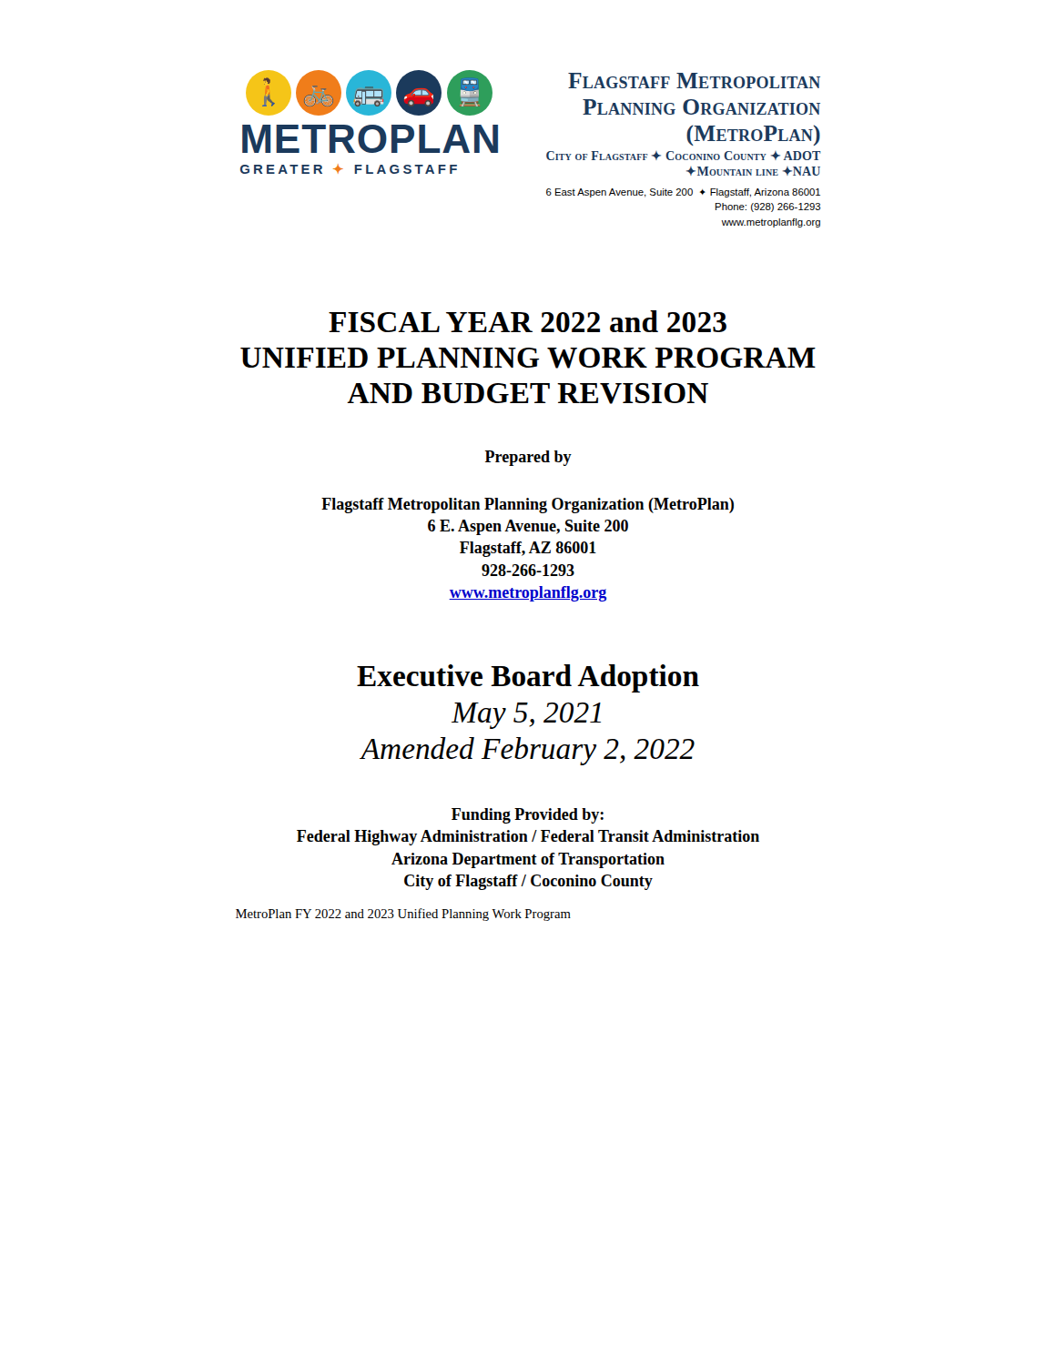🚶
🚲
🚌
🚗
🚆
METROPLAN
GREATER ✦ FLAGSTAFF
Flagstaff Metropolitan
Planning Organization (MetroPlan)
City of Flagstaff ✦ Coconino County ✦ ADOT ✦Mountain line ✦NAU
6 East Aspen Avenue, Suite 200 ✦ Flagstaff, Arizona 86001
Phone: (928) 266-1293
www.metroplanflg.org
FISCAL YEAR 2022 and 2023
UNIFIED PLANNING WORK PROGRAM
AND BUDGET REVISION
Prepared by
Flagstaff Metropolitan Planning Organization (MetroPlan)
6 E. Aspen Avenue, Suite 200
Flagstaff, AZ 86001
928-266-1293
www.metroplanflg.org
Executive Board Adoption
May 5, 2021
Amended February 2, 2022
Funding Provided by:
Federal Highway Administration / Federal Transit Administration
Arizona Department of Transportation
City of Flagstaff / Coconino County
MetroPlan FY 2022 and 2023 Unified Planning Work Program